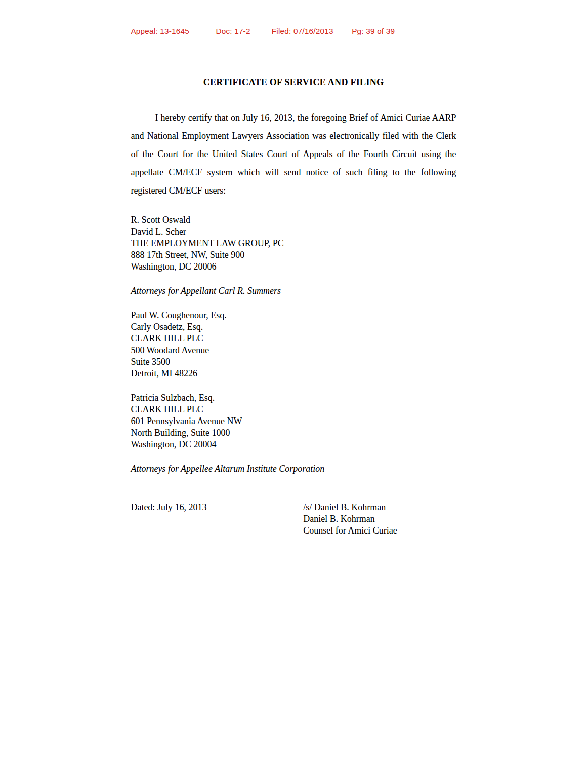Appeal: 13-1645 Doc: 17-2 Filed: 07/16/2013 Pg: 39 of 39
CERTIFICATE OF SERVICE AND FILING
I hereby certify that on July 16, 2013, the foregoing Brief of Amici Curiae AARP and National Employment Lawyers Association was electronically filed with the Clerk of the Court for the United States Court of Appeals of the Fourth Circuit using the appellate CM/ECF system which will send notice of such filing to the following registered CM/ECF users:
R. Scott Oswald
David L. Scher
THE EMPLOYMENT LAW GROUP, PC
888 17th Street, NW, Suite 900
Washington, DC 20006
Attorneys for Appellant Carl R. Summers
Paul W. Coughenour, Esq.
Carly Osadetz, Esq.
CLARK HILL PLC
500 Woodard Avenue
Suite 3500
Detroit, MI 48226
Patricia Sulzbach, Esq.
CLARK HILL PLC
601 Pennsylvania Avenue NW
North Building, Suite 1000
Washington, DC 20004
Attorneys for Appellee Altarum Institute Corporation
Dated: July 16, 2013
/s/ Daniel B. Kohrman
Daniel B. Kohrman
Counsel for Amici Curiae